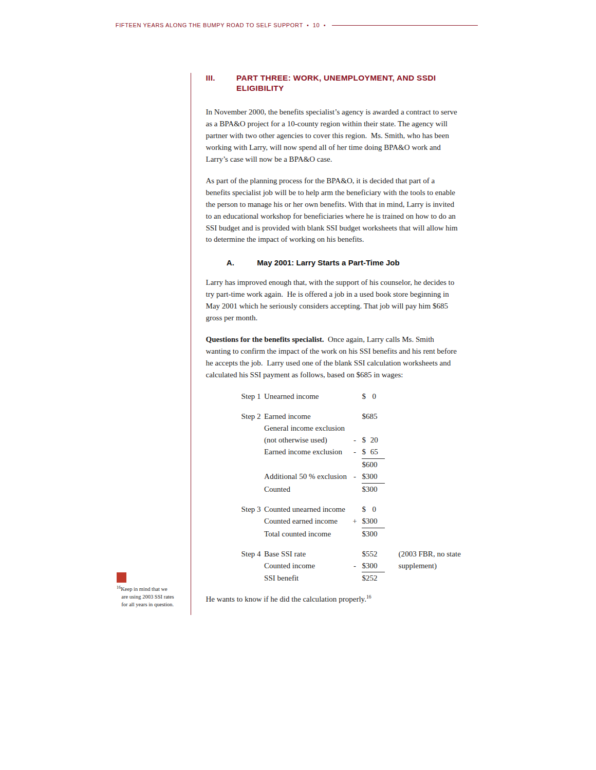FIFTEEN YEARS ALONG THE BUMPY ROAD TO SELF SUPPORT • 10 •
III.
PART THREE: WORK, UNEMPLOYMENT, AND SSDI ELIGIBILITY
In November 2000, the benefits specialist’s agency is awarded a contract to serve as a BPA&O project for a 10-county region within their state. The agency will partner with two other agencies to cover this region. Ms. Smith, who has been working with Larry, will now spend all of her time doing BPA&O work and Larry’s case will now be a BPA&O case.
As part of the planning process for the BPA&O, it is decided that part of a benefits specialist job will be to help arm the beneficiary with the tools to enable the person to manage his or her own benefits. With that in mind, Larry is invited to an educational workshop for beneficiaries where he is trained on how to do an SSI budget and is provided with blank SSI budget worksheets that will allow him to determine the impact of working on his benefits.
A.
May 2001: Larry Starts a Part-Time Job
Larry has improved enough that, with the support of his counselor, he decides to try part-time work again. He is offered a job in a used book store beginning in May 2001 which he seriously considers accepting. That job will pay him $685 gross per month.
Questions for the benefits specialist. Once again, Larry calls Ms. Smith wanting to confirm the impact of the work on his SSI benefits and his rent before he accepts the job. Larry used one of the blank SSI calculation worksheets and calculated his SSI payment as follows, based on $685 in wages:
| Step 1 | Unearned income | | $ 0 | |
| Step 2 | Earned income | | $685 | |
| | General income exclusion | | | |
| | (not otherwise used) | - | $ 20 | |
| | Earned income exclusion | - | $ 65 | |
| | | | $600 | |
| | Additional 50 % exclusion | - | $300 | |
| | Counted | | $300 | |
| Step 3 | Counted unearned income | | $ 0 | |
| | Counted earned income | + | $300 | |
| | Total counted income | | $300 | |
| Step 4 | Base SSI rate | | $552 | (2003 FBR, no state |
| | Counted income | - | $300 | supplement) |
| | SSI benefit | | $252 | |
He wants to know if he did the calculation properly.16
16Keep in mind that we are using 2003 SSI rates for all years in question.